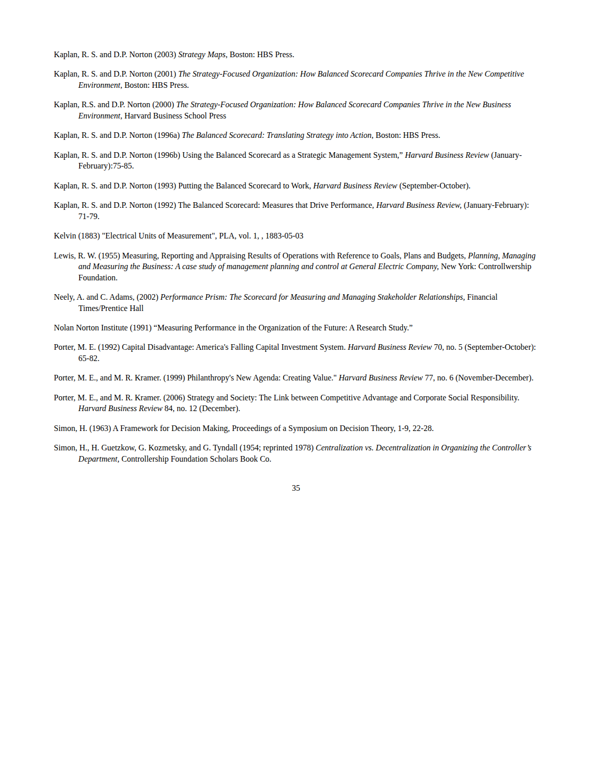Kaplan, R. S. and D.P. Norton (2003) Strategy Maps, Boston: HBS Press.
Kaplan, R. S. and D.P. Norton (2001) The Strategy-Focused Organization: How Balanced Scorecard Companies Thrive in the New Competitive Environment, Boston: HBS Press.
Kaplan, R.S. and D.P. Norton (2000) The Strategy-Focused Organization: How Balanced Scorecard Companies Thrive in the New Business Environment, Harvard Business School Press
Kaplan, R. S. and D.P. Norton (1996a) The Balanced Scorecard: Translating Strategy into Action, Boston: HBS Press.
Kaplan, R. S. and D.P. Norton (1996b) Using the Balanced Scorecard as a Strategic Management System,” Harvard Business Review (January-February):75-85.
Kaplan, R. S. and D.P. Norton (1993) Putting the Balanced Scorecard to Work, Harvard Business Review (September-October).
Kaplan, R. S. and D.P. Norton (1992) The Balanced Scorecard: Measures that Drive Performance, Harvard Business Review, (January-February): 71-79.
Kelvin (1883) "Electrical Units of Measurement", PLA, vol. 1, , 1883-05-03
Lewis, R. W. (1955) Measuring, Reporting and Appraising Results of Operations with Reference to Goals, Plans and Budgets, Planning, Managing and Measuring the Business: A case study of management planning and control at General Electric Company, New York: Controllwership Foundation.
Neely, A. and C. Adams, (2002) Performance Prism: The Scorecard for Measuring and Managing Stakeholder Relationships, Financial Times/Prentice Hall
Nolan Norton Institute (1991) “Measuring Performance in the Organization of the Future: A Research Study.”
Porter, M. E. (1992) Capital Disadvantage: America's Falling Capital Investment System. Harvard Business Review 70, no. 5 (September-October): 65-82.
Porter, M. E., and M. R. Kramer. (1999) Philanthropy's New Agenda: Creating Value." Harvard Business Review 77, no. 6 (November-December).
Porter, M. E., and M. R. Kramer. (2006) Strategy and Society: The Link between Competitive Advantage and Corporate Social Responsibility. Harvard Business Review 84, no. 12 (December).
Simon, H. (1963) A Framework for Decision Making, Proceedings of a Symposium on Decision Theory, 1-9, 22-28.
Simon, H., H. Guetzkow, G. Kozmetsky, and G. Tyndall (1954; reprinted 1978) Centralization vs. Decentralization in Organizing the Controller’s Department, Controllership Foundation Scholars Book Co.
35